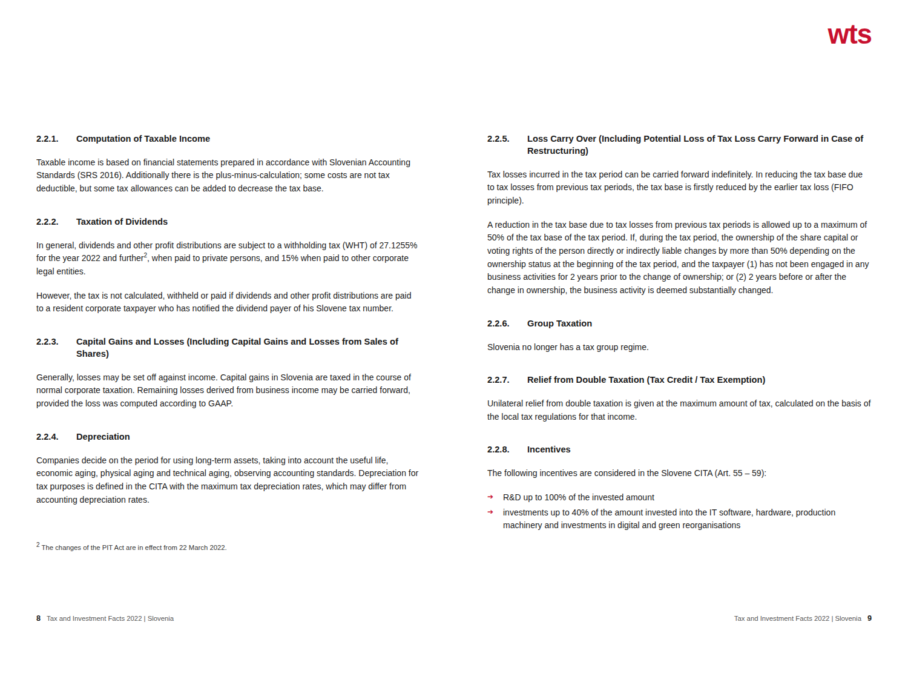wts
2.2.1. Computation of Taxable Income
Taxable income is based on financial statements prepared in accordance with Slovenian Accounting Standards (SRS 2016). Additionally there is the plus-minus-calculation; some costs are not tax deductible, but some tax allowances can be added to decrease the tax base.
2.2.2. Taxation of Dividends
In general, dividends and other profit distributions are subject to a withholding tax (WHT) of 27.1255% for the year 2022 and further2, when paid to private persons, and 15% when paid to other corporate legal entities.
However, the tax is not calculated, withheld or paid if dividends and other profit distributions are paid to a resident corporate taxpayer who has notified the dividend payer of his Slovene tax number.
2.2.3. Capital Gains and Losses (Including Capital Gains and Losses from Sales of Shares)
Generally, losses may be set off against income. Capital gains in Slovenia are taxed in the course of normal corporate taxation. Remaining losses derived from business income may be carried forward, provided the loss was computed according to GAAP.
2.2.4. Depreciation
Companies decide on the period for using long-term assets, taking into account the useful life, economic aging, physical aging and technical aging, observing accounting standards. Depreciation for tax purposes is defined in the CITA with the maximum tax depreciation rates, which may differ from accounting depreciation rates.
2 The changes of the PIT Act are in effect from 22 March 2022.
2.2.5. Loss Carry Over (Including Potential Loss of Tax Loss Carry Forward in Case of Restructuring)
Tax losses incurred in the tax period can be carried forward indefinitely. In reducing the tax base due to tax losses from previous tax periods, the tax base is firstly reduced by the earlier tax loss (FIFO principle).
A reduction in the tax base due to tax losses from previous tax periods is allowed up to a maximum of 50% of the tax base of the tax period. If, during the tax period, the ownership of the share capital or voting rights of the person directly or indirectly liable changes by more than 50% depending on the ownership status at the beginning of the tax period, and the taxpayer (1) has not been engaged in any business activities for 2 years prior to the change of ownership; or (2) 2 years before or after the change in ownership, the business activity is deemed substantially changed.
2.2.6. Group Taxation
Slovenia no longer has a tax group regime.
2.2.7. Relief from Double Taxation (Tax Credit / Tax Exemption)
Unilateral relief from double taxation is given at the maximum amount of tax, calculated on the basis of the local tax regulations for that income.
2.2.8. Incentives
The following incentives are considered in the Slovene CITA (Art. 55 – 59):
R&D up to 100% of the invested amount
investments up to 40% of the amount invested into the IT software, hardware, production machinery and investments in digital and green reorganisations
8 Tax and Investment Facts 2022 | Slovenia
Tax and Investment Facts 2022 | Slovenia 9